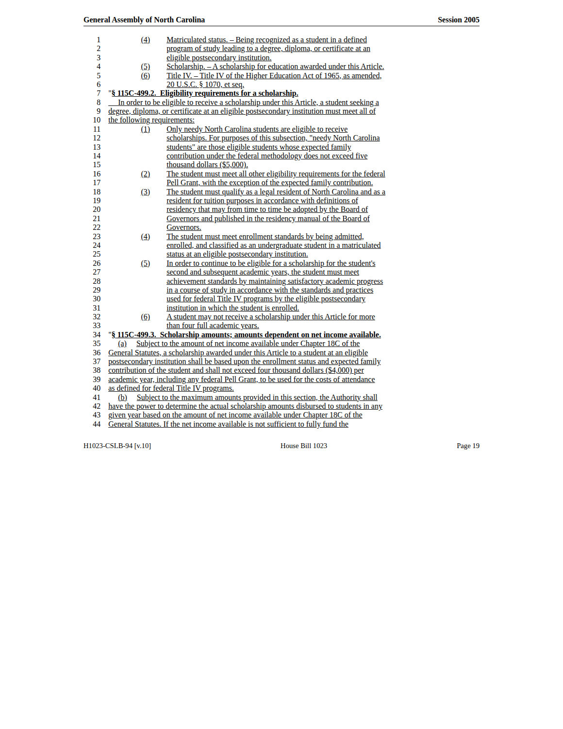General Assembly of North Carolina Session 2005
(4) Matriculated status. – Being recognized as a student in a defined
program of study leading to a degree, diploma, or certificate at an
eligible postsecondary institution.
(5) Scholarship. – A scholarship for education awarded under this Article.
(6) Title IV. – Title IV of the Higher Education Act of 1965, as amended,
20 U.S.C. § 1070, et seq.
"§ 115C-499.2. Eligibility requirements for a scholarship.
In order to be eligible to receive a scholarship under this Article, a student seeking a
degree, diploma, or certificate at an eligible postsecondary institution must meet all of
the following requirements:
(1) Only needy North Carolina students are eligible to receive
scholarships. For purposes of this subsection, "needy North Carolina
students" are those eligible students whose expected family
contribution under the federal methodology does not exceed five
thousand dollars ($5,000).
(2) The student must meet all other eligibility requirements for the federal
Pell Grant, with the exception of the expected family contribution.
(3) The student must qualify as a legal resident of North Carolina and as a
resident for tuition purposes in accordance with definitions of
residency that may from time to time be adopted by the Board of
Governors and published in the residency manual of the Board of
Governors.
(4) The student must meet enrollment standards by being admitted,
enrolled, and classified as an undergraduate student in a matriculated
status at an eligible postsecondary institution.
(5) In order to continue to be eligible for a scholarship for the student's
second and subsequent academic years, the student must meet
achievement standards by maintaining satisfactory academic progress
in a course of study in accordance with the standards and practices
used for federal Title IV programs by the eligible postsecondary
institution in which the student is enrolled.
(6) A student may not receive a scholarship under this Article for more
than four full academic years.
"§ 115C-499.3. Scholarship amounts; amounts dependent on net income available.
(a) Subject to the amount of net income available under Chapter 18C of the
General Statutes, a scholarship awarded under this Article to a student at an eligible
postsecondary institution shall be based upon the enrollment status and expected family
contribution of the student and shall not exceed four thousand dollars ($4,000) per
academic year, including any federal Pell Grant, to be used for the costs of attendance
as defined for federal Title IV programs.
(b) Subject to the maximum amounts provided in this section, the Authority shall
have the power to determine the actual scholarship amounts disbursed to students in any
given year based on the amount of net income available under Chapter 18C of the
General Statutes. If the net income available is not sufficient to fully fund the
H1023-CSLB-94 [v.10] House Bill 1023 Page 19